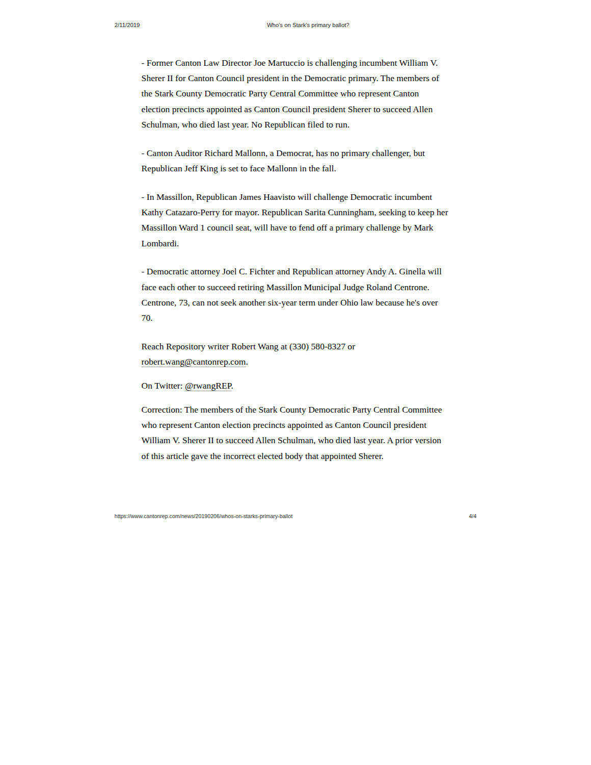2/11/2019 Who's on Stark's primary ballot?
- Former Canton Law Director Joe Martuccio is challenging incumbent William V. Sherer II for Canton Council president in the Democratic primary. The members of the Stark County Democratic Party Central Committee who represent Canton election precincts appointed as Canton Council president Sherer to succeed Allen Schulman, who died last year. No Republican filed to run.
- Canton Auditor Richard Mallonn, a Democrat, has no primary challenger, but Republican Jeff King is set to face Mallonn in the fall.
- In Massillon, Republican James Haavisto will challenge Democratic incumbent Kathy Catazaro-Perry for mayor. Republican Sarita Cunningham, seeking to keep her Massillon Ward 1 council seat, will have to fend off a primary challenge by Mark Lombardi.
- Democratic attorney Joel C. Fichter and Republican attorney Andy A. Ginella will face each other to succeed retiring Massillon Municipal Judge Roland Centrone. Centrone, 73, can not seek another six-year term under Ohio law because he's over 70.
Reach Repository writer Robert Wang at (330) 580-8327 or robert.wang@cantonrep.com.
On Twitter: @rwangREP.
Correction: The members of the Stark County Democratic Party Central Committee who represent Canton election precincts appointed as Canton Council president William V. Sherer II to succeed Allen Schulman, who died last year. A prior version of this article gave the incorrect elected body that appointed Sherer.
https://www.cantonrep.com/news/20190206/whos-on-starks-primary-ballot 4/4